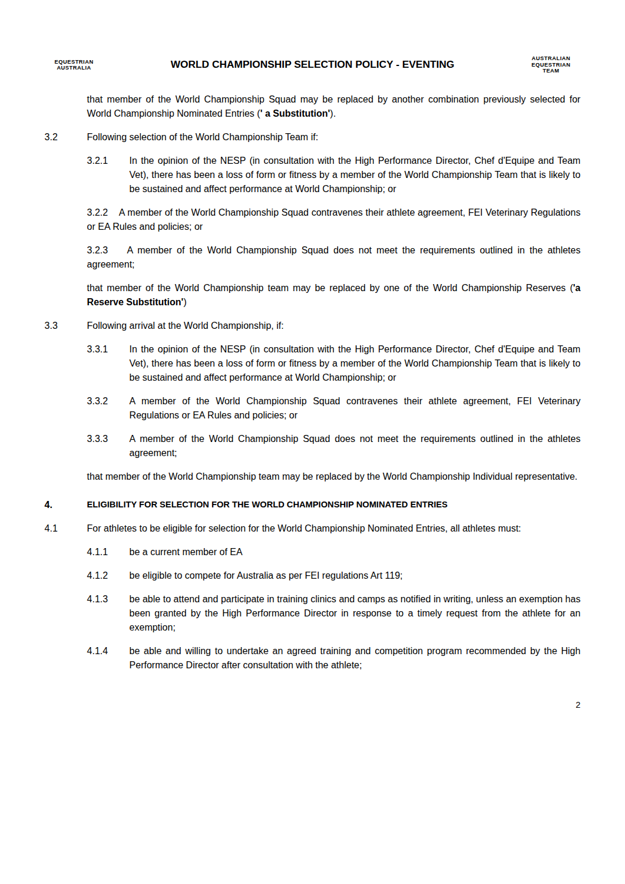EQUESTRIAN
AUSTRALIA
WORLD CHAMPIONSHIP SELECTION POLICY - EVENTING
AUSTRALIAN
EQUESTRIAN
TEAM
that member of the World Championship Squad may be replaced by another combination previously selected for World Championship Nominated Entries (' a Substitution').
3.2
Following selection of the World Championship Team if:
3.2.1
In the opinion of the NESP (in consultation with the High Performance Director, Chef d'Equipe and Team Vet), there has been a loss of form or fitness by a member of the World Championship Team that is likely to be sustained and affect performance at World Championship; or
3.2.2 A member of the World Championship Squad contravenes their athlete agreement, FEI Veterinary Regulations or EA Rules and policies; or
3.2.3 A member of the World Championship Squad does not meet the requirements outlined in the athletes agreement;
that member of the World Championship team may be replaced by one of the World Championship Reserves ('a Reserve Substitution')
3.3
Following arrival at the World Championship, if:
3.3.1
In the opinion of the NESP (in consultation with the High Performance Director, Chef d'Equipe and Team Vet), there has been a loss of form or fitness by a member of the World Championship Team that is likely to be sustained and affect performance at World Championship; or
3.3.2
A member of the World Championship Squad contravenes their athlete agreement, FEI Veterinary Regulations or EA Rules and policies; or
3.3.3
A member of the World Championship Squad does not meet the requirements outlined in the athletes agreement;
that member of the World Championship team may be replaced by the World Championship Individual representative.
4.
Eligibility for selection for the World Championship Nominated Entries
4.1
For athletes to be eligible for selection for the World Championship Nominated Entries, all athletes must:
4.1.1
be a current member of EA
4.1.2
be eligible to compete for Australia as per FEI regulations Art 119;
4.1.3
be able to attend and participate in training clinics and camps as notified in writing, unless an exemption has been granted by the High Performance Director in response to a timely request from the athlete for an exemption;
4.1.4
be able and willing to undertake an agreed training and competition program recommended by the High Performance Director after consultation with the athlete;
2